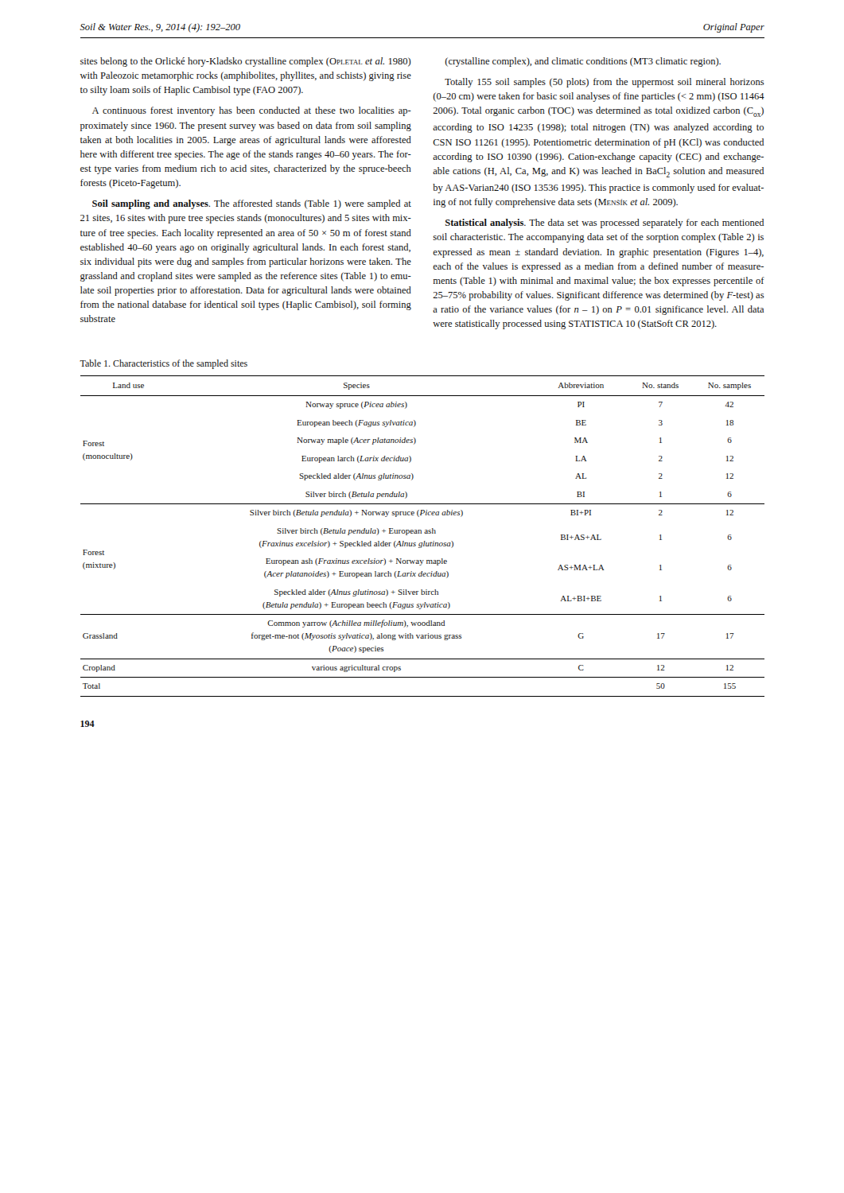Soil & Water Res., 9, 2014 (4): 192–200
Original Paper
sites belong to the Orlické hory-Kladsko crystalline complex (Opletal et al. 1980) with Paleozoic metamorphic rocks (amphibolites, phyllites, and schists) giving rise to silty loam soils of Haplic Cambisol type (FAO 2007).
A continuous forest inventory has been conducted at these two localities approximately since 1960. The present survey was based on data from soil sampling taken at both localities in 2005. Large areas of agricultural lands were afforested here with different tree species. The age of the stands ranges 40–60 years. The forest type varies from medium rich to acid sites, characterized by the spruce-beech forests (Piceto-Fagetum).
Soil sampling and analyses. The afforested stands (Table 1) were sampled at 21 sites, 16 sites with pure tree species stands (monocultures) and 5 sites with mixture of tree species. Each locality represented an area of 50 × 50 m of forest stand established 40–60 years ago on originally agricultural lands. In each forest stand, six individual pits were dug and samples from particular horizons were taken. The grassland and cropland sites were sampled as the reference sites (Table 1) to emulate soil properties prior to afforestation. Data for agricultural lands were obtained from the national database for identical soil types (Haplic Cambisol), soil forming substrate
(crystalline complex), and climatic conditions (MT3 climatic region).
Totally 155 soil samples (50 plots) from the uppermost soil mineral horizons (0–20 cm) were taken for basic soil analyses of fine particles (< 2 mm) (ISO 11464 2006). Total organic carbon (TOC) was determined as total oxidized carbon (Cox) according to ISO 14235 (1998); total nitrogen (TN) was analyzed according to CSN ISO 11261 (1995). Potentiometric determination of pH (KCl) was conducted according to ISO 10390 (1996). Cation-exchange capacity (CEC) and exchangeable cations (H, Al, Ca, Mg, and K) was leached in BaCl2 solution and measured by AAS-Varian240 (ISO 13536 1995). This practice is commonly used for evaluating of not fully comprehensive data sets (Menšík et al. 2009).
Statistical analysis. The data set was processed separately for each mentioned soil characteristic. The accompanying data set of the sorption complex (Table 2) is expressed as mean ± standard deviation. In graphic presentation (Figures 1–4), each of the values is expressed as a median from a defined number of measurements (Table 1) with minimal and maximal value; the box expresses percentile of 25–75% probability of values. Significant difference was determined (by F-test) as a ratio of the variance values (for n – 1) on P = 0.01 significance level. All data were statistically processed using STATISTICA 10 (StatSoft CR 2012).
Table 1. Characteristics of the sampled sites
| Land use | Species | Abbreviation | No. stands | No. samples |
| --- | --- | --- | --- | --- |
| Forest (monoculture) | Norway spruce ( Picea abies ) | PI | 7 | 42 |
| European beech ( Fagus sylvatica ) | BE | 3 | 18 |
| Norway maple ( Acer platanoides ) | MA | 1 | 6 |
| European larch ( Larix decidua ) | LA | 2 | 12 |
| Speckled alder ( Alnus glutinosa ) | AL | 2 | 12 |
| Silver birch ( Betula pendula ) | BI | 1 | 6 |
| Forest (mixture) | Silver birch ( Betula pendula ) + Norway spruce ( Picea abies ) | BI+PI | 2 | 12 |
| Silver birch ( Betula pendula ) + European ash ( Fraxinus excelsior ) + Speckled alder ( Alnus glutinosa ) | BI+AS+AL | 1 | 6 |
| European ash ( Fraxinus excelsior ) + Norway maple ( Acer platanoides ) + European larch ( Larix decidua ) | AS+MA+LA | 1 | 6 |
| Speckled alder ( Alnus glutinosa ) + Silver birch ( Betula pendula ) + European beech ( Fagus sylvatica ) | AL+BI+BE | 1 | 6 |
| Grassland | Common yarrow ( Achillea millefolium ), woodland forget-me-not ( Myosotis sylvatica ), along with various grass ( Poace ) species | G | 17 | 17 |
| Cropland | various agricultural crops | C | 12 | 12 |
| Total | | | 50 | 155 |
194